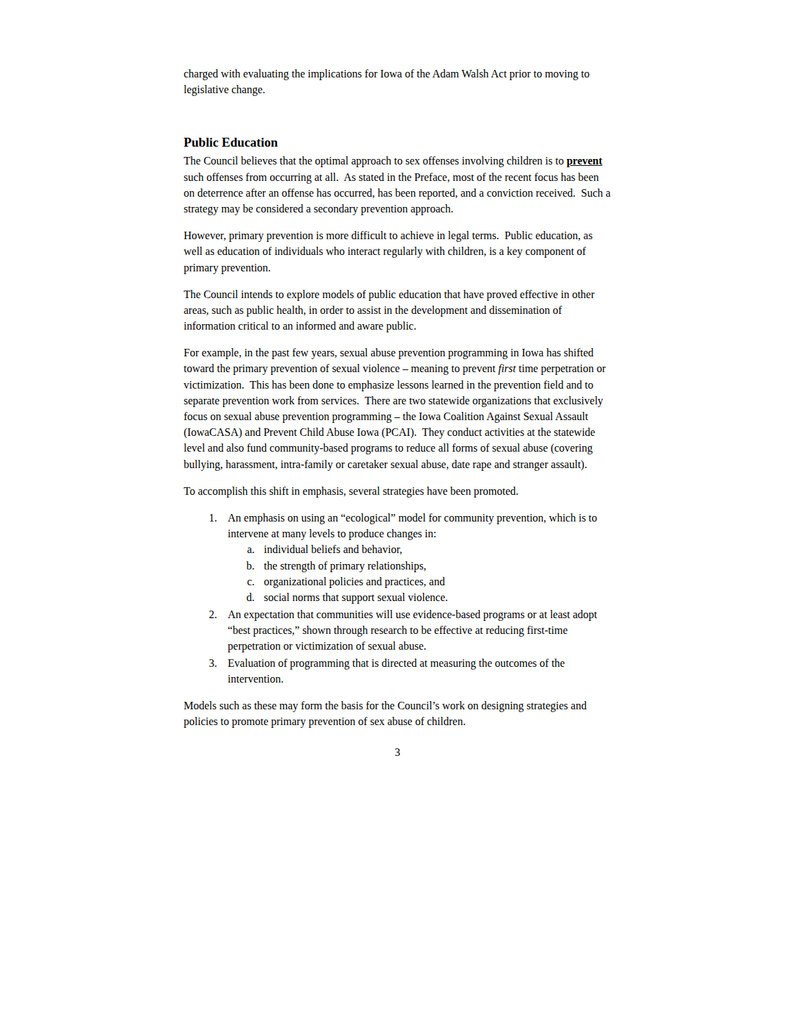charged with evaluating the implications for Iowa of the Adam Walsh Act prior to moving to legislative change.
Public Education
The Council believes that the optimal approach to sex offenses involving children is to prevent such offenses from occurring at all. As stated in the Preface, most of the recent focus has been on deterrence after an offense has occurred, has been reported, and a conviction received. Such a strategy may be considered a secondary prevention approach.
However, primary prevention is more difficult to achieve in legal terms. Public education, as well as education of individuals who interact regularly with children, is a key component of primary prevention.
The Council intends to explore models of public education that have proved effective in other areas, such as public health, in order to assist in the development and dissemination of information critical to an informed and aware public.
For example, in the past few years, sexual abuse prevention programming in Iowa has shifted toward the primary prevention of sexual violence – meaning to prevent first time perpetration or victimization. This has been done to emphasize lessons learned in the prevention field and to separate prevention work from services. There are two statewide organizations that exclusively focus on sexual abuse prevention programming – the Iowa Coalition Against Sexual Assault (IowaCASA) and Prevent Child Abuse Iowa (PCAI). They conduct activities at the statewide level and also fund community-based programs to reduce all forms of sexual abuse (covering bullying, harassment, intra-family or caretaker sexual abuse, date rape and stranger assault).
To accomplish this shift in emphasis, several strategies have been promoted.
An emphasis on using an “ecological” model for community prevention, which is to intervene at many levels to produce changes in:
individual beliefs and behavior,
the strength of primary relationships,
organizational policies and practices, and
social norms that support sexual violence.
An expectation that communities will use evidence-based programs or at least adopt “best practices,” shown through research to be effective at reducing first-time perpetration or victimization of sexual abuse.
Evaluation of programming that is directed at measuring the outcomes of the intervention.
Models such as these may form the basis for the Council’s work on designing strategies and policies to promote primary prevention of sex abuse of children.
3